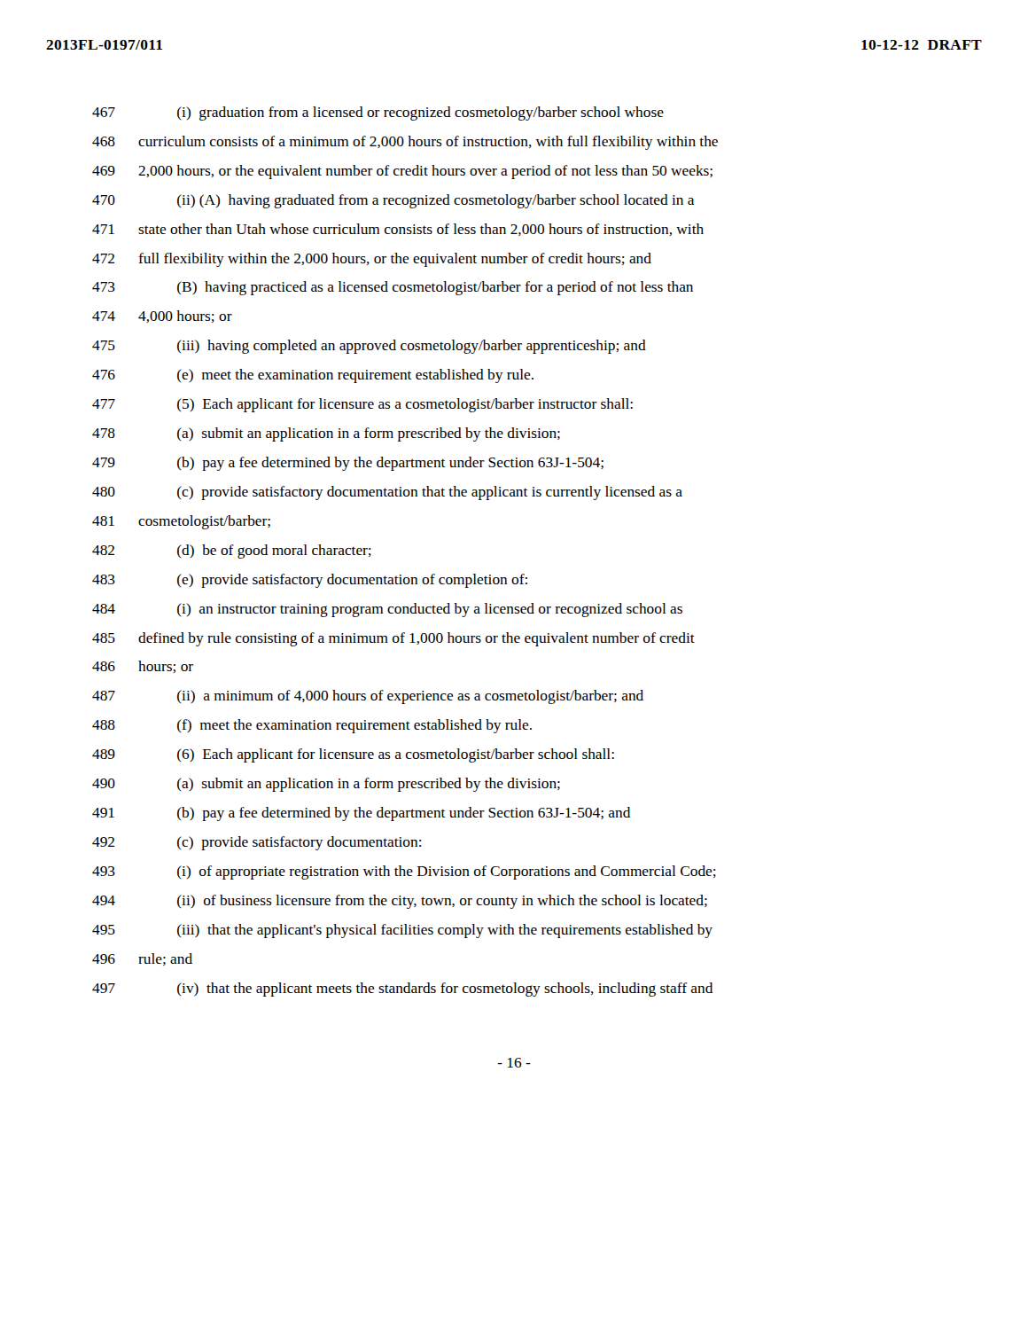2013FL-0197/011 10-12-12 DRAFT
467(i) graduation from a licensed or recognized cosmetology/barber school whose
468 curriculum consists of a minimum of 2,000 hours of instruction, with full flexibility within the
4692,000 hours, or the equivalent number of credit hours over a period of not less than 50 weeks;
470(ii) (A) having graduated from a recognized cosmetology/barber school located in a
471 state other than Utah whose curriculum consists of less than 2,000 hours of instruction, with
472 full flexibility within the 2,000 hours, or the equivalent number of credit hours; and
473(B) having practiced as a licensed cosmetologist/barber for a period of not less than
4744,000 hours; or
475(iii) having completed an approved cosmetology/barber apprenticeship; and
476(e) meet the examination requirement established by rule.
477(5) Each applicant for licensure as a cosmetologist/barber instructor shall:
478(a) submit an application in a form prescribed by the division;
479(b) pay a fee determined by the department under Section 63J-1-504;
480(c) provide satisfactory documentation that the applicant is currently licensed as a
481 cosmetologist/barber;
482(d) be of good moral character;
483(e) provide satisfactory documentation of completion of:
484(i) an instructor training program conducted by a licensed or recognized school as
485 defined by rule consisting of a minimum of 1,000 hours or the equivalent number of credit
486 hours; or
487(ii) a minimum of 4,000 hours of experience as a cosmetologist/barber; and
488(f) meet the examination requirement established by rule.
489(6) Each applicant for licensure as a cosmetologist/barber school shall:
490(a) submit an application in a form prescribed by the division;
491(b) pay a fee determined by the department under Section 63J-1-504; and
492(c) provide satisfactory documentation:
493(i) of appropriate registration with the Division of Corporations and Commercial Code;
494(ii) of business licensure from the city, town, or county in which the school is located;
495(iii) that the applicant's physical facilities comply with the requirements established by
496 rule; and
497(iv) that the applicant meets the standards for cosmetology schools, including staff and
- 16 -